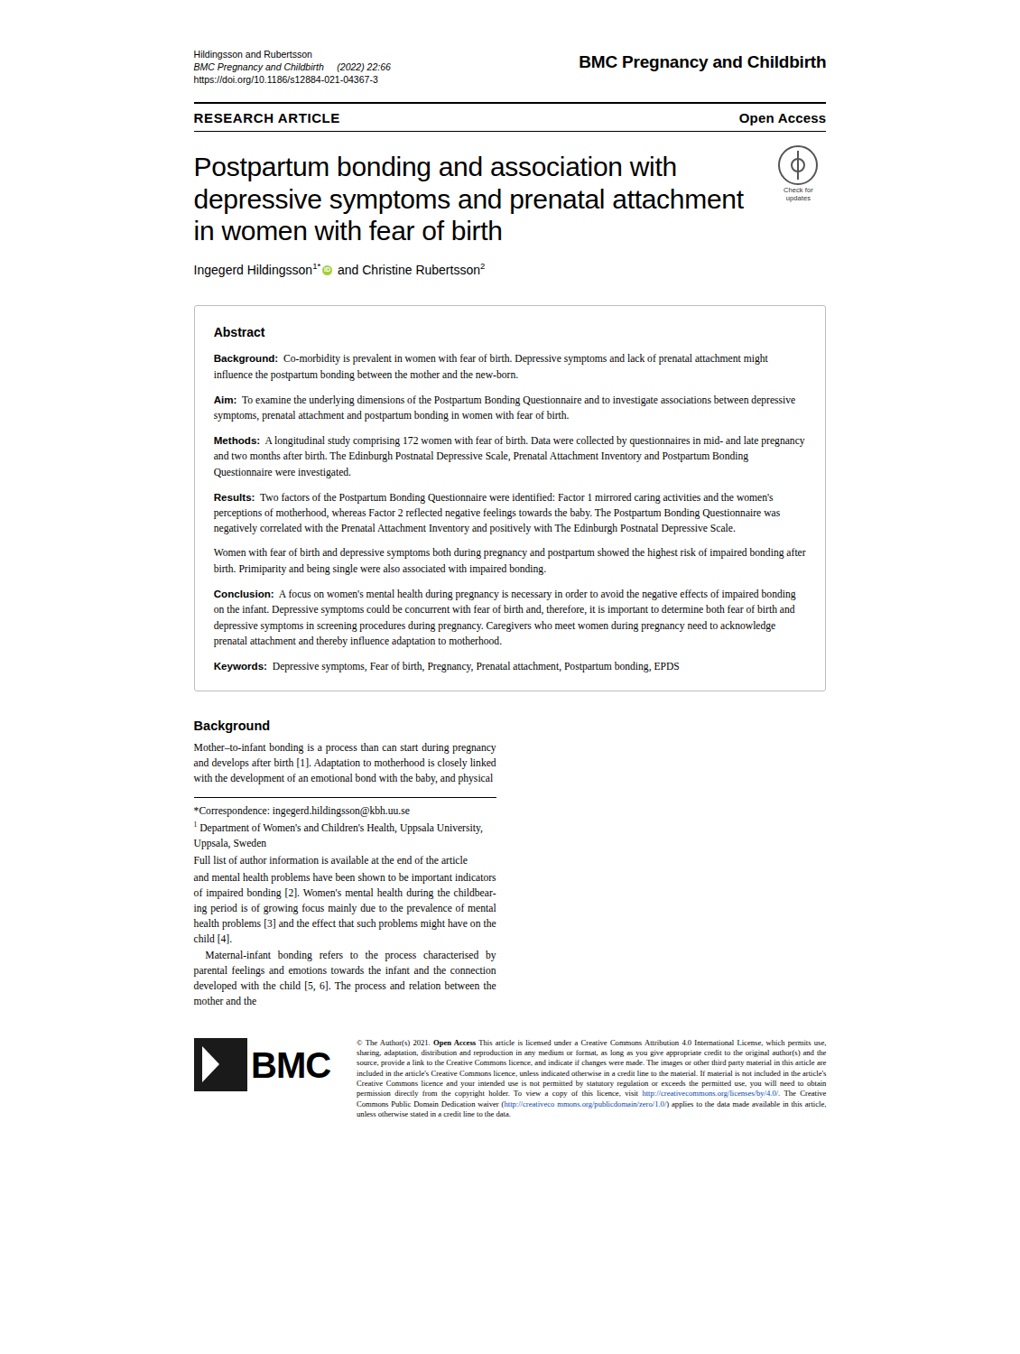Hildingsson and Rubertsson
BMC Pregnancy and Childbirth (2022) 22:66
https://doi.org/10.1186/s12884-021-04367-3
BMC Pregnancy and Childbirth
Research Article
Open Access
Check for
updates
Postpartum bonding and association with depressive symptoms and prenatal attachment in women with fear of birth
Ingegerd Hildingsson1* and Christine Rubertsson2
Abstract
Background: Co-morbidity is prevalent in women with fear of birth. Depressive symptoms and lack of prenatal attachment might influence the postpartum bonding between the mother and the new-born.
Aim: To examine the underlying dimensions of the Postpartum Bonding Questionnaire and to investigate associations between depressive symptoms, prenatal attachment and postpartum bonding in women with fear of birth.
Methods: A longitudinal study comprising 172 women with fear of birth. Data were collected by questionnaires in mid- and late pregnancy and two months after birth. The Edinburgh Postnatal Depressive Scale, Prenatal Attachment Inventory and Postpartum Bonding Questionnaire were investigated.
Results: Two factors of the Postpartum Bonding Questionnaire were identified: Factor 1 mirrored caring activities and the women's perceptions of motherhood, whereas Factor 2 reflected negative feelings towards the baby. The Postpartum Bonding Questionnaire was negatively correlated with the Prenatal Attachment Inventory and positively with The Edinburgh Postnatal Depressive Scale.
Women with fear of birth and depressive symptoms both during pregnancy and postpartum showed the highest risk of impaired bonding after birth. Primiparity and being single were also associated with impaired bonding.
Conclusion: A focus on women's mental health during pregnancy is necessary in order to avoid the negative effects of impaired bonding on the infant. Depressive symptoms could be concurrent with fear of birth and, therefore, it is important to determine both fear of birth and depressive symptoms in screening procedures during pregnancy. Caregivers who meet women during pregnancy need to acknowledge prenatal attachment and thereby influence adaptation to motherhood.
Keywords: Depressive symptoms, Fear of birth, Pregnancy, Prenatal attachment, Postpartum bonding, EPDS
Background
Mother–to-infant bonding is a process than can start during pregnancy and develops after birth [1]. Adaptation to motherhood is closely linked with the development of an emotional bond with the baby, and physical
*Correspondence: ingegerd.hildingsson@kbh.uu.se
1 Department of Women's and Children's Health, Uppsala University, Uppsala, Sweden
Full list of author information is available at the end of the article
and mental health problems have been shown to be important indicators of impaired bonding [2]. Women's mental health during the childbearing period is of growing focus mainly due to the prevalence of mental health problems [3] and the effect that such problems might have on the child [4].
Maternal-infant bonding refers to the process characterised by parental feelings and emotions towards the infant and the connection developed with the child [5, 6]. The process and relation between the mother and the
BMC
© The Author(s) 2021. Open Access This article is licensed under a Creative Commons Attribution 4.0 International License, which permits use, sharing, adaptation, distribution and reproduction in any medium or format, as long as you give appropriate credit to the original author(s) and the source, provide a link to the Creative Commons licence, and indicate if changes were made. The images or other third party material in this article are included in the article's Creative Commons licence, unless indicated otherwise in a credit line to the material. If material is not included in the article's Creative Commons licence and your intended use is not permitted by statutory regulation or exceeds the permitted use, you will need to obtain permission directly from the copyright holder. To view a copy of this licence, visit http://creativecommons.org/licenses/by/4.0/. The Creative Commons Public Domain Dedication waiver (http://creativeco mmons.org/publicdomain/zero/1.0/) applies to the data made available in this article, unless otherwise stated in a credit line to the data.